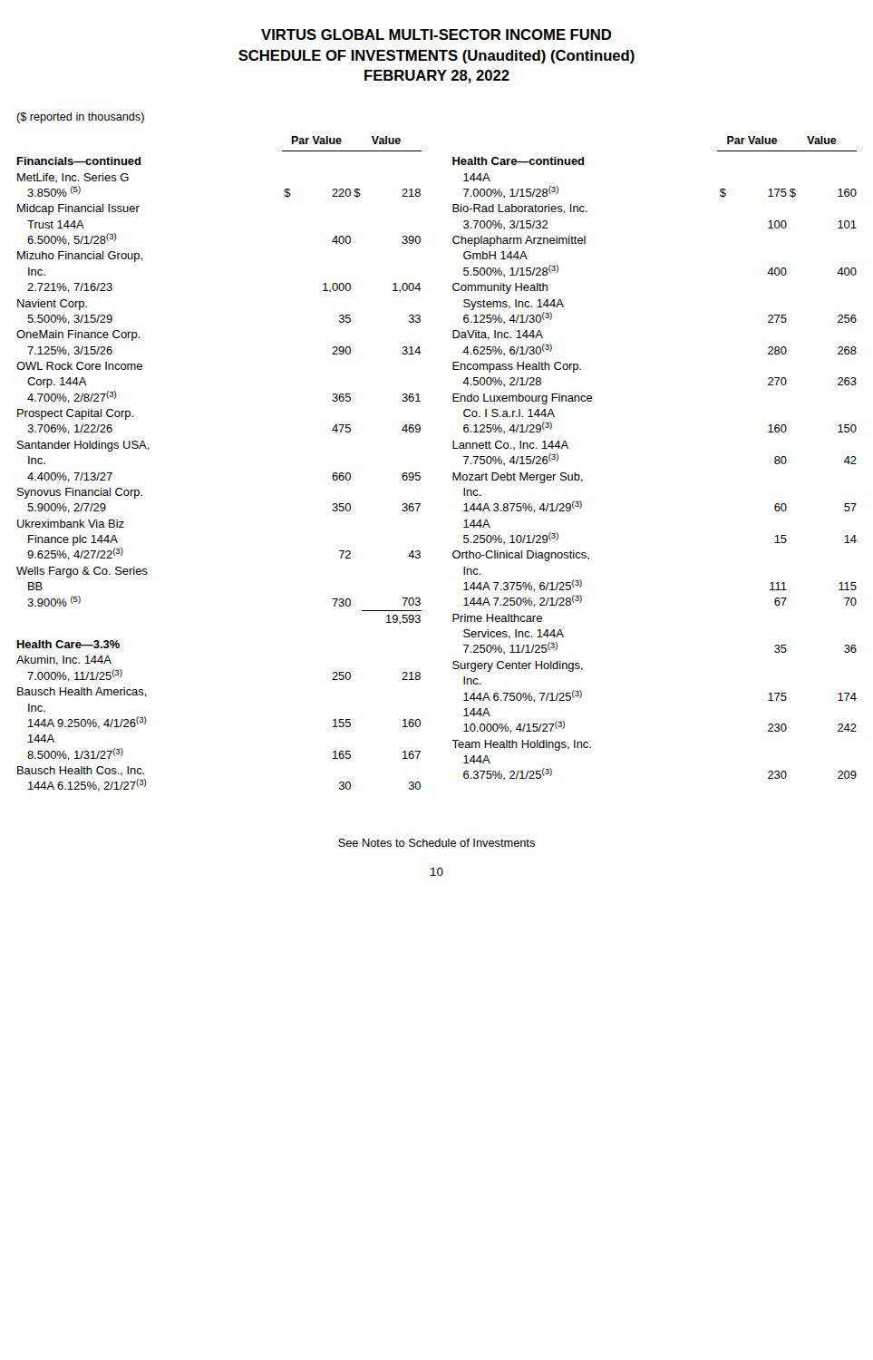VIRTUS GLOBAL MULTI-SECTOR INCOME FUND
SCHEDULE OF INVESTMENTS (Unaudited) (Continued)
FEBRUARY 28, 2022
($ reported in thousands)
| | Par Value | Value |
| --- | --- | --- |
| Financials—continued | | | | |
| MetLife, Inc. Series G | | | | |
| 3.850% (5) | $ | 220 | $ | 218 |
| Midcap Financial Issuer | | | | |
| Trust 144A | | | | |
| 6.500%, 5/1/28 (3) | | 400 | | 390 |
| Mizuho Financial Group, | | | | |
| Inc. | | | | |
| 2.721%, 7/16/23 | | 1,000 | | 1,004 |
| Navient Corp. | | | | |
| 5.500%, 3/15/29 | | 35 | | 33 |
| OneMain Finance Corp. | | | | |
| 7.125%, 3/15/26 | | 290 | | 314 |
| OWL Rock Core Income | | | | |
| Corp. 144A | | | | |
| 4.700%, 2/8/27 (3) | | 365 | | 361 |
| Prospect Capital Corp. | | | | |
| 3.706%, 1/22/26 | | 475 | | 469 |
| Santander Holdings USA, | | | | |
| Inc. | | | | |
| 4.400%, 7/13/27 | | 660 | | 695 |
| Synovus Financial Corp. | | | | |
| 5.900%, 2/7/29 | | 350 | | 367 |
| Ukreximbank Via Biz | | | | |
| Finance plc 144A | | | | |
| 9.625%, 4/27/22 (3) | | 72 | | 43 |
| Wells Fargo & Co. Series | | | | |
| BB | | | | |
| 3.900% (5) | | 730 | | 703 |
| | | | | 19,593 |
| Health Care—3.3% | | | | |
| Akumin, Inc. 144A | | | | |
| 7.000%, 11/1/25 (3) | | 250 | | 218 |
| Bausch Health Americas, | | | | |
| Inc. | | | | |
| 144A 9.250%, 4/1/26 (3) | | 155 | | 160 |
| 144A | | | | |
| 8.500%, 1/31/27 (3) | | 165 | | 167 |
| Bausch Health Cos., Inc. | | | | |
| 144A 6.125%, 2/1/27 (3) | | 30 | | 30 |
| | Par Value | Value |
| --- | --- | --- |
| Health Care—continued | | | | |
| 144A | | | | |
| 7.000%, 1/15/28 (3) | $ | 175 | $ | 160 |
| Bio-Rad Laboratories, Inc. | | | | |
| 3.700%, 3/15/32 | | 100 | | 101 |
| Cheplapharm Arzneimittel | | | | |
| GmbH 144A | | | | |
| 5.500%, 1/15/28 (3) | | 400 | | 400 |
| Community Health | | | | |
| Systems, Inc. 144A | | | | |
| 6.125%, 4/1/30 (3) | | 275 | | 256 |
| DaVita, Inc. 144A | | | | |
| 4.625%, 6/1/30 (3) | | 280 | | 268 |
| Encompass Health Corp. | | | | |
| 4.500%, 2/1/28 | | 270 | | 263 |
| Endo Luxembourg Finance | | | | |
| Co. I S.a.r.l. 144A | | | | |
| 6.125%, 4/1/29 (3) | | 160 | | 150 |
| Lannett Co., Inc. 144A | | | | |
| 7.750%, 4/15/26 (3) | | 80 | | 42 |
| Mozart Debt Merger Sub, | | | | |
| Inc. | | | | |
| 144A 3.875%, 4/1/29 (3) | | 60 | | 57 |
| 144A | | | | |
| 5.250%, 10/1/29 (3) | | 15 | | 14 |
| Ortho-Clinical Diagnostics, | | | | |
| Inc. | | | | |
| 144A 7.375%, 6/1/25 (3) | | 111 | | 115 |
| 144A 7.250%, 2/1/28 (3) | | 67 | | 70 |
| Prime Healthcare | | | | |
| Services, Inc. 144A | | | | |
| 7.250%, 11/1/25 (3) | | 35 | | 36 |
| Surgery Center Holdings, | | | | |
| Inc. | | | | |
| 144A 6.750%, 7/1/25 (3) | | 175 | | 174 |
| 144A | | | | |
| 10.000%, 4/15/27 (3) | | 230 | | 242 |
| Team Health Holdings, Inc. | | | | |
| 144A | | | | |
| 6.375%, 2/1/25 (3) | | 230 | | 209 |
See Notes to Schedule of Investments
10